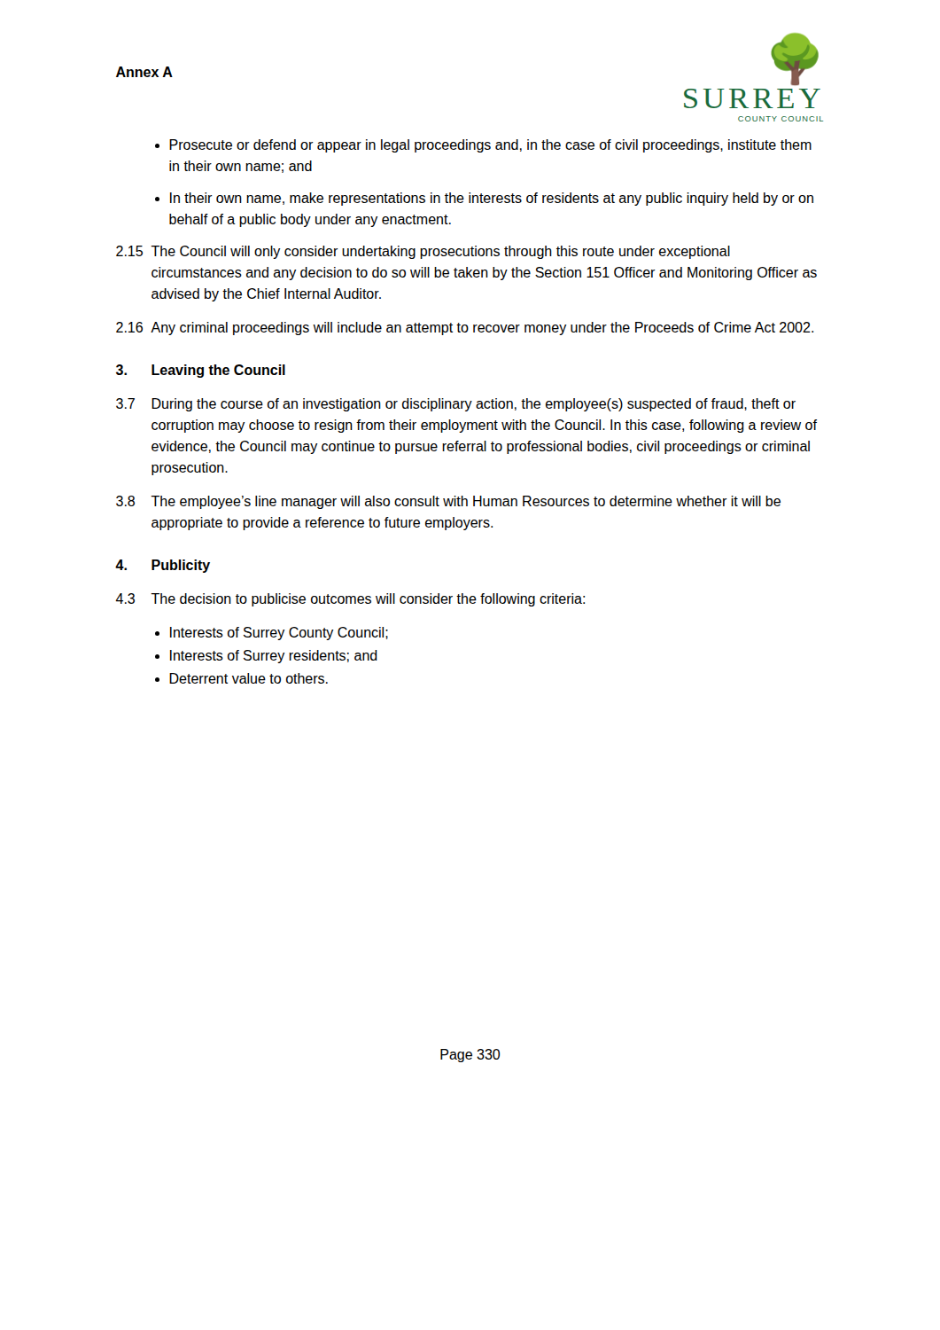Annex A
🌳
SURREY
COUNTY COUNCIL
Prosecute or defend or appear in legal proceedings and, in the case of civil proceedings, institute them in their own name; and
In their own name, make representations in the interests of residents at any public inquiry held by or on behalf of a public body under any enactment.
2.15
The Council will only consider undertaking prosecutions through this route under exceptional circumstances and any decision to do so will be taken by the Section 151 Officer and Monitoring Officer as advised by the Chief Internal Auditor.
2.16
Any criminal proceedings will include an attempt to recover money under the Proceeds of Crime Act 2002.
3. Leaving the Council
3.7
During the course of an investigation or disciplinary action, the employee(s) suspected of fraud, theft or corruption may choose to resign from their employment with the Council. In this case, following a review of evidence, the Council may continue to pursue referral to professional bodies, civil proceedings or criminal prosecution.
3.8
The employee’s line manager will also consult with Human Resources to determine whether it will be appropriate to provide a reference to future employers.
4. Publicity
4.3
The decision to publicise outcomes will consider the following criteria:
Interests of Surrey County Council;
Interests of Surrey residents; and
Deterrent value to others.
Page 330